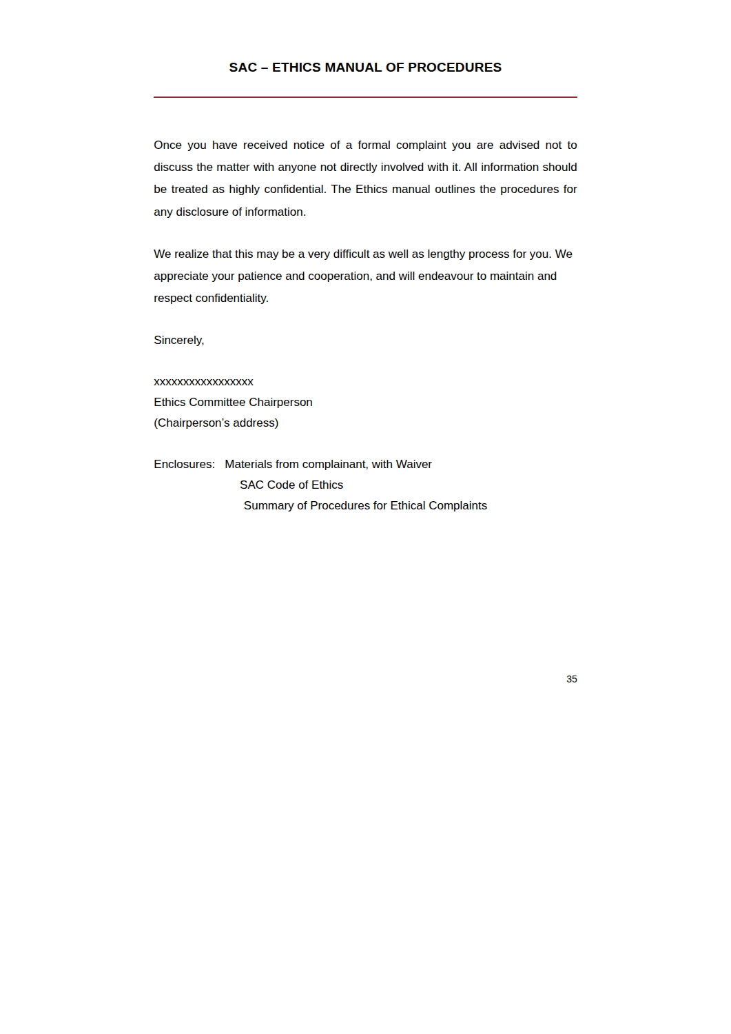SAC – ETHICS MANUAL OF PROCEDURES
Once you have received notice of a formal complaint you are advised not to discuss the matter with anyone not directly involved with it. All information should be treated as highly confidential. The Ethics manual outlines the procedures for any disclosure of information.
We realize that this may be a very difficult as well as lengthy process for you. We appreciate your patience and cooperation, and will endeavour to maintain and respect confidentiality.
Sincerely,
xxxxxxxxxxxxxxxxx Ethics Committee Chairperson (Chairperson’s address)
Enclosures: Materials from complainant, with Waiver SAC Code of Ethics Summary of Procedures for Ethical Complaints
35